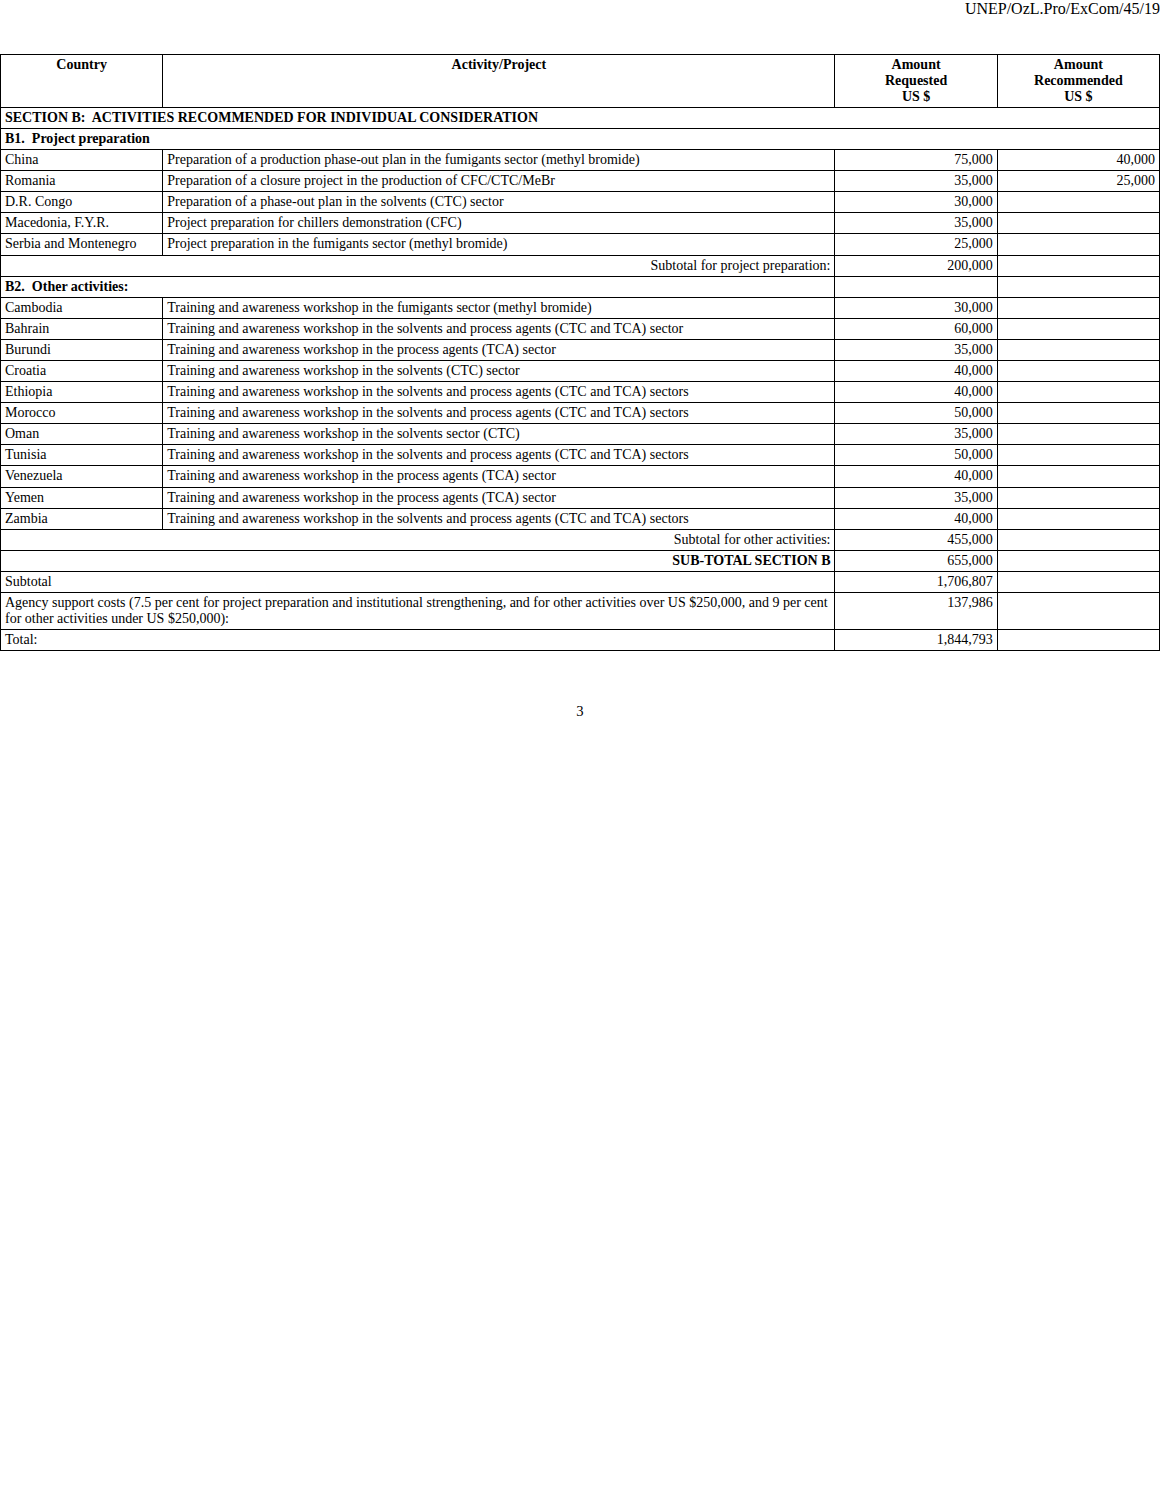UNEP/OzL.Pro/ExCom/45/19
| Country | Activity/Project | Amount Requested US $ | Amount Recommended US $ |
| --- | --- | --- | --- |
| SECTION B: ACTIVITIES RECOMMENDED FOR INDIVIDUAL CONSIDERATION |
| B1. Project preparation |
| China | Preparation of a production phase-out plan in the fumigants sector (methyl bromide) | 75,000 | 40,000 |
| Romania | Preparation of a closure project in the production of CFC/CTC/MeBr | 35,000 | 25,000 |
| D.R. Congo | Preparation of a phase-out plan in the solvents (CTC) sector | 30,000 | |
| Macedonia, F.Y.R. | Project preparation for chillers demonstration (CFC) | 35,000 | |
| Serbia and Montenegro | Project preparation in the fumigants sector (methyl bromide) | 25,000 | |
| Subtotal for project preparation: | 200,000 | |
| B2. Other activities: | | |
| Cambodia | Training and awareness workshop in the fumigants sector (methyl bromide) | 30,000 | |
| Bahrain | Training and awareness workshop in the solvents and process agents (CTC and TCA) sector | 60,000 | |
| Burundi | Training and awareness workshop in the process agents (TCA) sector | 35,000 | |
| Croatia | Training and awareness workshop in the solvents (CTC) sector | 40,000 | |
| Ethiopia | Training and awareness workshop in the solvents and process agents (CTC and TCA) sectors | 40,000 | |
| Morocco | Training and awareness workshop in the solvents and process agents (CTC and TCA) sectors | 50,000 | |
| Oman | Training and awareness workshop in the solvents sector (CTC) | 35,000 | |
| Tunisia | Training and awareness workshop in the solvents and process agents (CTC and TCA) sectors | 50,000 | |
| Venezuela | Training and awareness workshop in the process agents (TCA) sector | 40,000 | |
| Yemen | Training and awareness workshop in the process agents (TCA) sector | 35,000 | |
| Zambia | Training and awareness workshop in the solvents and process agents (CTC and TCA) sectors | 40,000 | |
| Subtotal for other activities: | 455,000 | |
| SUB-TOTAL SECTION B | 655,000 | |
| Subtotal | 1,706,807 | |
| Agency support costs (7.5 per cent for project preparation and institutional strengthening, and for other activities over US $250,000, and 9 per cent for other activities under US $250,000): | 137,986 | |
| Total: | 1,844,793 | |
3